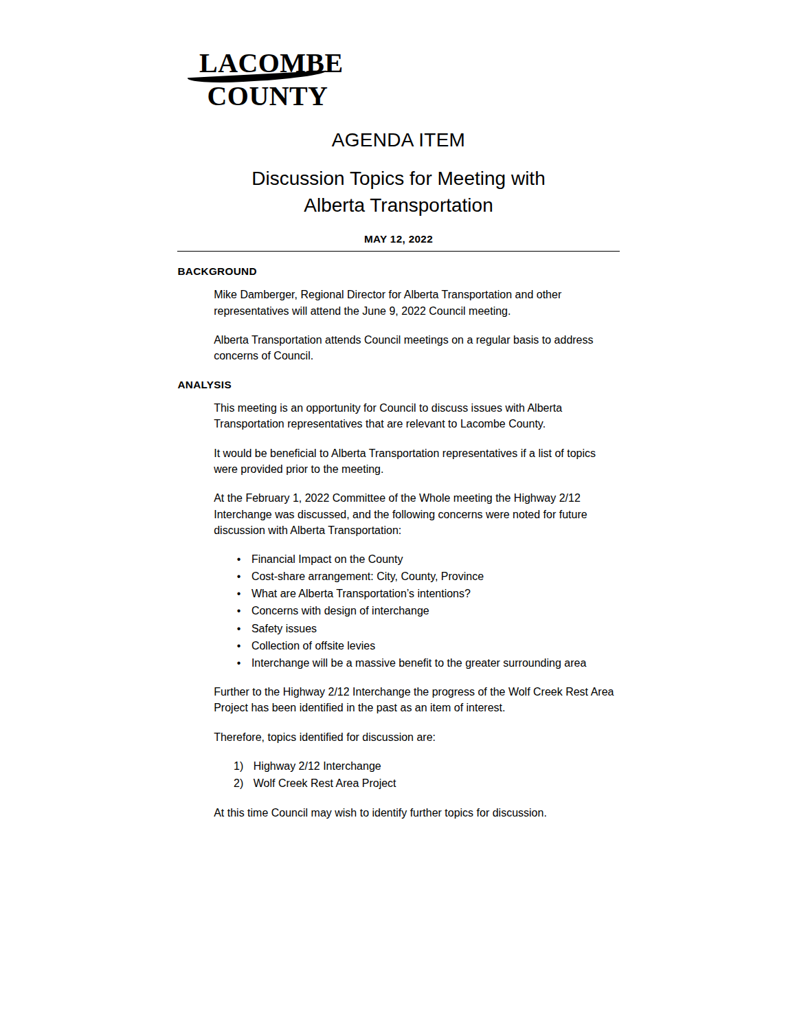Lacombe County
AGENDA ITEM
Discussion Topics for Meeting with
Alberta Transportation
MAY 12, 2022
BACKGROUND
Mike Damberger, Regional Director for Alberta Transportation and other representatives will attend the June 9, 2022 Council meeting.
Alberta Transportation attends Council meetings on a regular basis to address concerns of Council.
ANALYSIS
This meeting is an opportunity for Council to discuss issues with Alberta Transportation representatives that are relevant to Lacombe County.
It would be beneficial to Alberta Transportation representatives if a list of topics were provided prior to the meeting.
At the February 1, 2022 Committee of the Whole meeting the Highway 2/12 Interchange was discussed, and the following concerns were noted for future discussion with Alberta Transportation:
Financial Impact on the County
Cost-share arrangement: City, County, Province
What are Alberta Transportation’s intentions?
Concerns with design of interchange
Safety issues
Collection of offsite levies
Interchange will be a massive benefit to the greater surrounding area
Further to the Highway 2/12 Interchange the progress of the Wolf Creek Rest Area Project has been identified in the past as an item of interest.
Therefore, topics identified for discussion are:
Highway 2/12 Interchange
Wolf Creek Rest Area Project
At this time Council may wish to identify further topics for discussion.